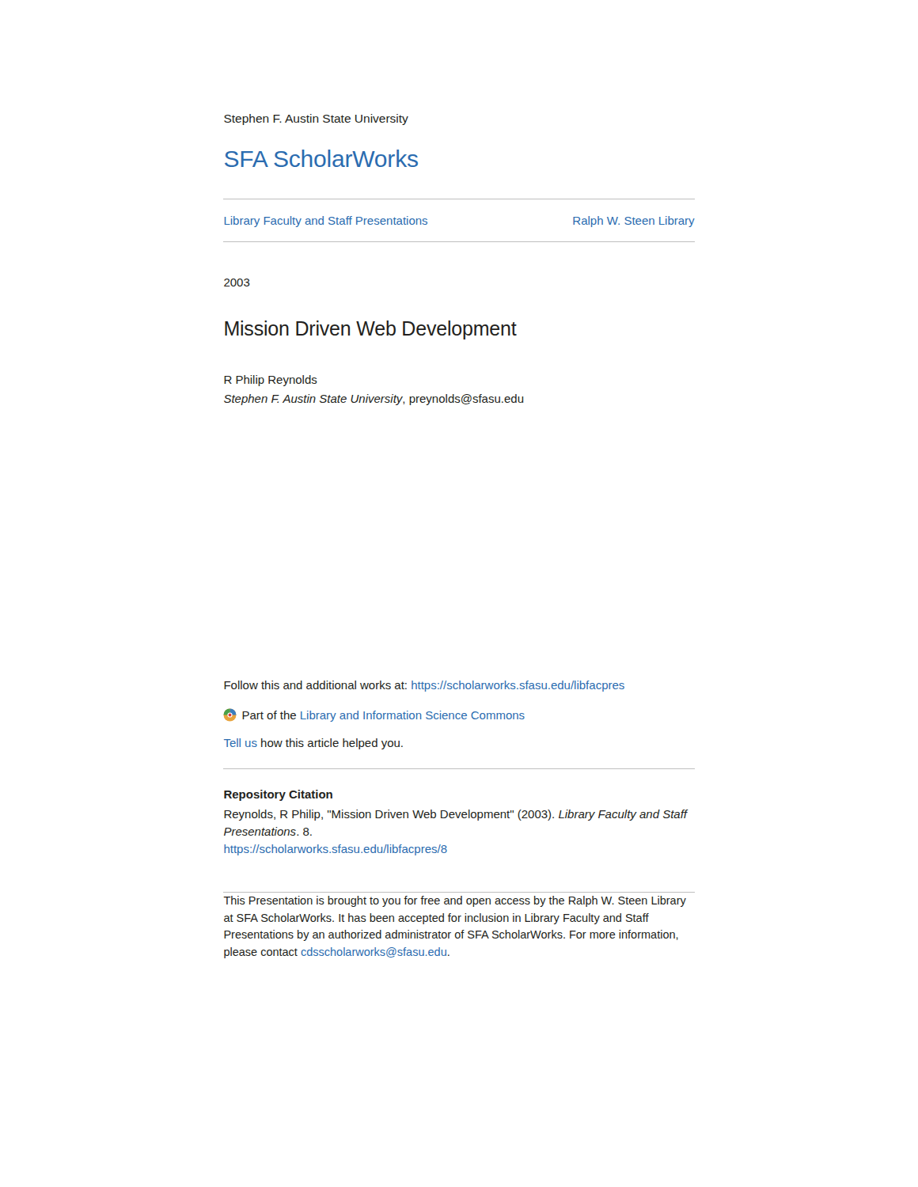Stephen F. Austin State University
SFA ScholarWorks
Library Faculty and Staff Presentations Ralph W. Steen Library
2003
Mission Driven Web Development
R Philip Reynolds
Stephen F. Austin State University, preynolds@sfasu.edu
Follow this and additional works at: https://scholarworks.sfasu.edu/libfacpres
Part of the Library and Information Science Commons
Tell us how this article helped you.
Repository Citation
Reynolds, R Philip, "Mission Driven Web Development" (2003). Library Faculty and Staff Presentations. 8.
https://scholarworks.sfasu.edu/libfacpres/8
This Presentation is brought to you for free and open access by the Ralph W. Steen Library at SFA ScholarWorks. It has been accepted for inclusion in Library Faculty and Staff Presentations by an authorized administrator of SFA ScholarWorks. For more information, please contact cdsscholarworks@sfasu.edu.